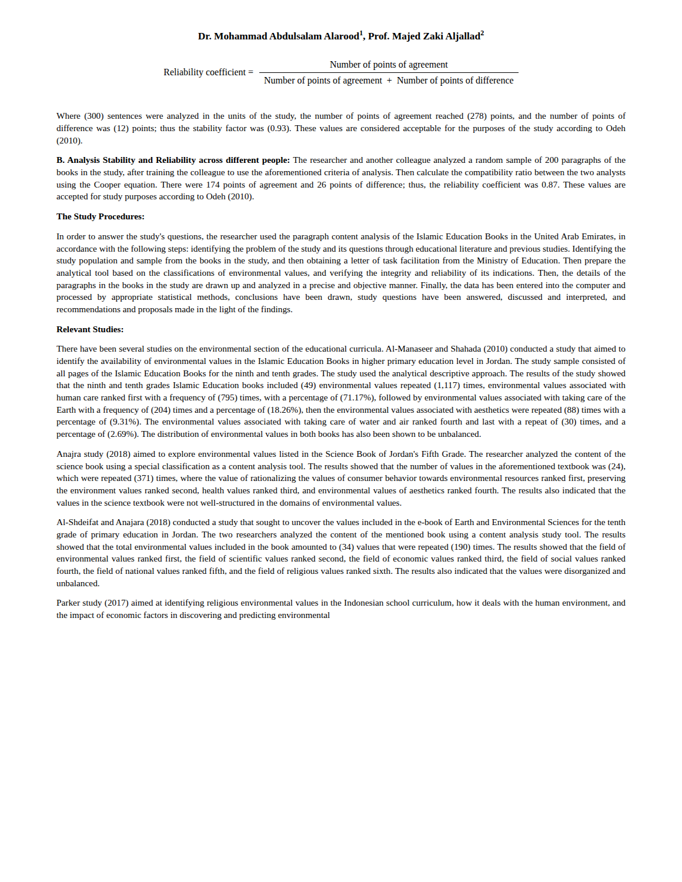Dr. Mohammad Abdulsalam Alarood1, Prof. Majed Zaki Aljallad2
Reliability coefficient =
Number of points of agreement Number of points of agreement + Number of points of difference
Where (300) sentences were analyzed in the units of the study, the number of points of agreement reached (278) points, and the number of points of difference was (12) points; thus the stability factor was (0.93). These values are considered acceptable for the purposes of the study according to Odeh (2010).
B. Analysis Stability and Reliability across different people: The researcher and another colleague analyzed a random sample of 200 paragraphs of the books in the study, after training the colleague to use the aforementioned criteria of analysis. Then calculate the compatibility ratio between the two analysts using the Cooper equation. There were 174 points of agreement and 26 points of difference; thus, the reliability coefficient was 0.87. These values are accepted for study purposes according to Odeh (2010).
The Study Procedures:
In order to answer the study's questions, the researcher used the paragraph content analysis of the Islamic Education Books in the United Arab Emirates, in accordance with the following steps: identifying the problem of the study and its questions through educational literature and previous studies. Identifying the study population and sample from the books in the study, and then obtaining a letter of task facilitation from the Ministry of Education. Then prepare the analytical tool based on the classifications of environmental values, and verifying the integrity and reliability of its indications. Then, the details of the paragraphs in the books in the study are drawn up and analyzed in a precise and objective manner. Finally, the data has been entered into the computer and processed by appropriate statistical methods, conclusions have been drawn, study questions have been answered, discussed and interpreted, and recommendations and proposals made in the light of the findings.
Relevant Studies:
There have been several studies on the environmental section of the educational curricula. Al-Manaseer and Shahada (2010) conducted a study that aimed to identify the availability of environmental values in the Islamic Education Books in higher primary education level in Jordan. The study sample consisted of all pages of the Islamic Education Books for the ninth and tenth grades. The study used the analytical descriptive approach. The results of the study showed that the ninth and tenth grades Islamic Education books included (49) environmental values repeated (1,117) times, environmental values associated with human care ranked first with a frequency of (795) times, with a percentage of (71.17%), followed by environmental values associated with taking care of the Earth with a frequency of (204) times and a percentage of (18.26%), then the environmental values associated with aesthetics were repeated (88) times with a percentage of (9.31%). The environmental values associated with taking care of water and air ranked fourth and last with a repeat of (30) times, and a percentage of (2.69%). The distribution of environmental values in both books has also been shown to be unbalanced.
Anajra study (2018) aimed to explore environmental values listed in the Science Book of Jordan's Fifth Grade. The researcher analyzed the content of the science book using a special classification as a content analysis tool. The results showed that the number of values in the aforementioned textbook was (24), which were repeated (371) times, where the value of rationalizing the values of consumer behavior towards environmental resources ranked first, preserving the environment values ranked second, health values ranked third, and environmental values of aesthetics ranked fourth. The results also indicated that the values in the science textbook were not well-structured in the domains of environmental values.
Al-Shdeifat and Anajara (2018) conducted a study that sought to uncover the values included in the e-book of Earth and Environmental Sciences for the tenth grade of primary education in Jordan. The two researchers analyzed the content of the mentioned book using a content analysis study tool. The results showed that the total environmental values included in the book amounted to (34) values that were repeated (190) times. The results showed that the field of environmental values ranked first, the field of scientific values ranked second, the field of economic values ranked third, the field of social values ranked fourth, the field of national values ranked fifth, and the field of religious values ranked sixth. The results also indicated that the values were disorganized and unbalanced.
Parker study (2017) aimed at identifying religious environmental values in the Indonesian school curriculum, how it deals with the human environment, and the impact of economic factors in discovering and predicting environmental